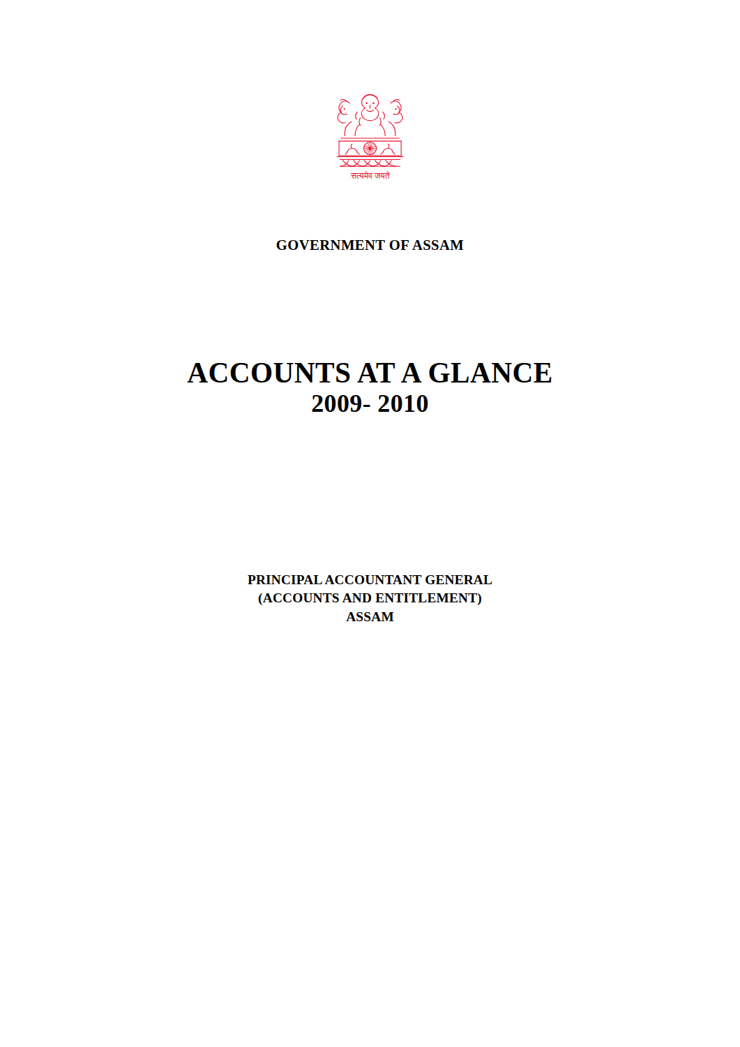सत्यमेव जयते
GOVERNMENT OF ASSAM
ACCOUNTS AT A GLANCE
2009- 2010
PRINCIPAL ACCOUNTANT GENERAL
(ACCOUNTS AND ENTITLEMENT)
ASSAM